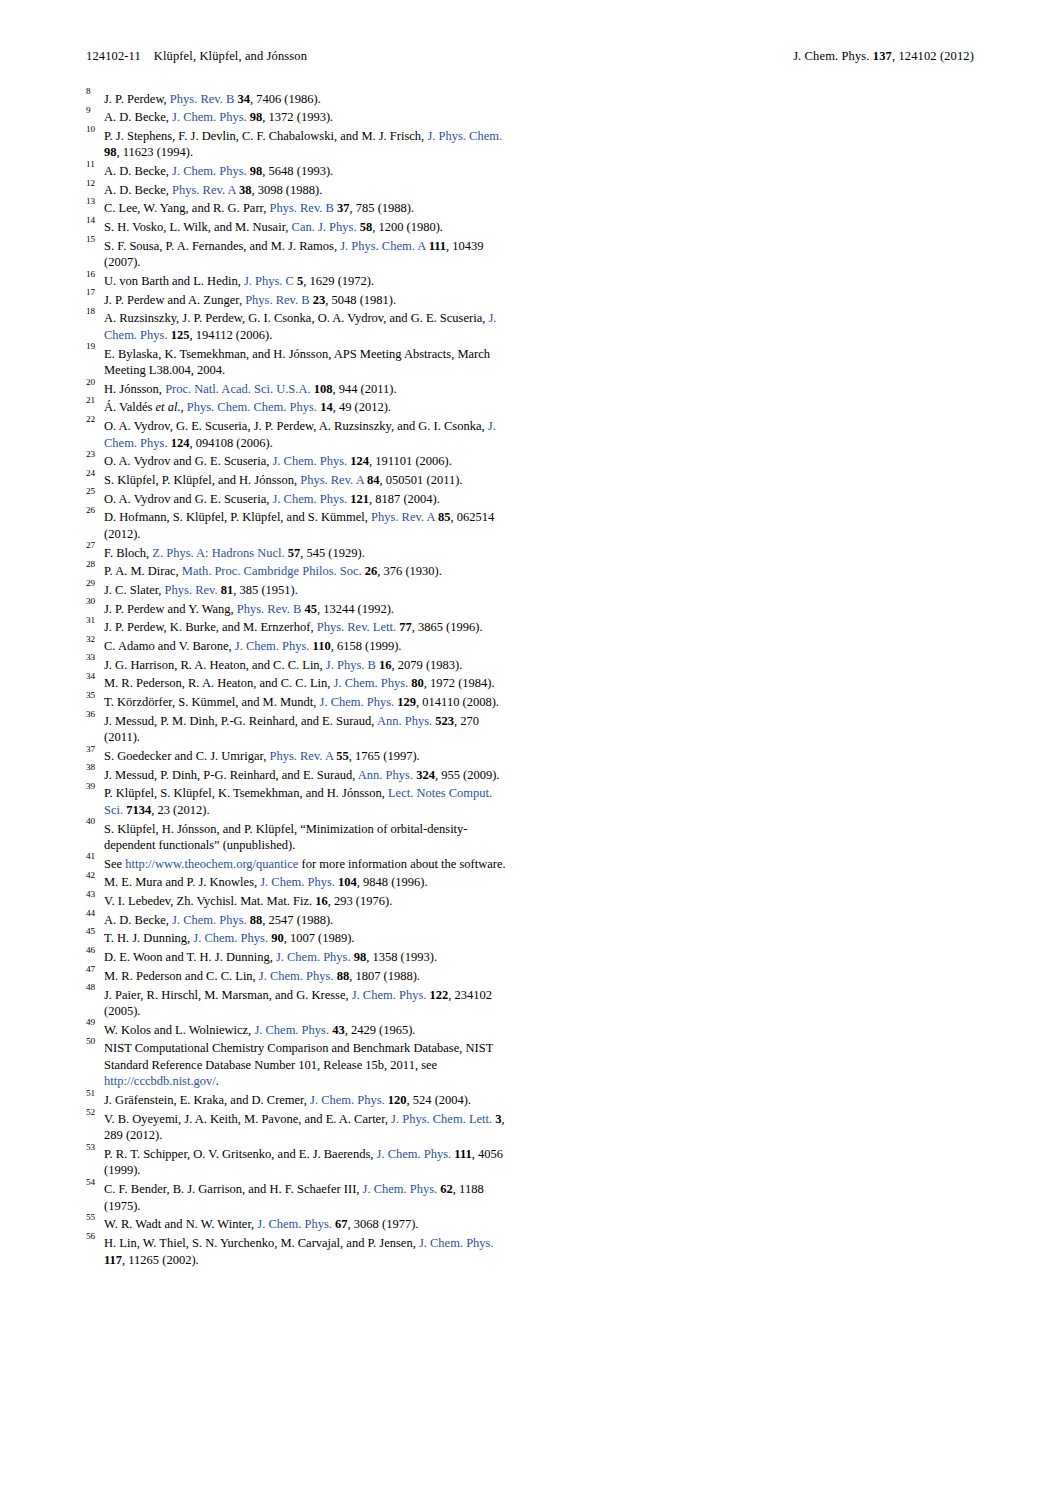124102-11 Klüpfel, Klüpfel, and Jónsson
J. Chem. Phys. 137, 124102 (2012)
J. P. Perdew, Phys. Rev. B 34, 7406 (1986).
A. D. Becke, J. Chem. Phys. 98, 1372 (1993).
P. J. Stephens, F. J. Devlin, C. F. Chabalowski, and M. J. Frisch, J. Phys. Chem. 98, 11623 (1994).
A. D. Becke, J. Chem. Phys. 98, 5648 (1993).
A. D. Becke, Phys. Rev. A 38, 3098 (1988).
C. Lee, W. Yang, and R. G. Parr, Phys. Rev. B 37, 785 (1988).
S. H. Vosko, L. Wilk, and M. Nusair, Can. J. Phys. 58, 1200 (1980).
S. F. Sousa, P. A. Fernandes, and M. J. Ramos, J. Phys. Chem. A 111, 10439 (2007).
U. von Barth and L. Hedin, J. Phys. C 5, 1629 (1972).
J. P. Perdew and A. Zunger, Phys. Rev. B 23, 5048 (1981).
A. Ruzsinszky, J. P. Perdew, G. I. Csonka, O. A. Vydrov, and G. E. Scuseria, J. Chem. Phys. 125, 194112 (2006).
E. Bylaska, K. Tsemekhman, and H. Jónsson, APS Meeting Abstracts, March Meeting L38.004, 2004.
H. Jónsson, Proc. Natl. Acad. Sci. U.S.A. 108, 944 (2011).
Á. Valdés et al., Phys. Chem. Chem. Phys. 14, 49 (2012).
O. A. Vydrov, G. E. Scuseria, J. P. Perdew, A. Ruzsinszky, and G. I. Csonka, J. Chem. Phys. 124, 094108 (2006).
O. A. Vydrov and G. E. Scuseria, J. Chem. Phys. 124, 191101 (2006).
S. Klüpfel, P. Klüpfel, and H. Jónsson, Phys. Rev. A 84, 050501 (2011).
O. A. Vydrov and G. E. Scuseria, J. Chem. Phys. 121, 8187 (2004).
D. Hofmann, S. Klüpfel, P. Klüpfel, and S. Kümmel, Phys. Rev. A 85, 062514 (2012).
F. Bloch, Z. Phys. A: Hadrons Nucl. 57, 545 (1929).
P. A. M. Dirac, Math. Proc. Cambridge Philos. Soc. 26, 376 (1930).
J. C. Slater, Phys. Rev. 81, 385 (1951).
J. P. Perdew and Y. Wang, Phys. Rev. B 45, 13244 (1992).
J. P. Perdew, K. Burke, and M. Ernzerhof, Phys. Rev. Lett. 77, 3865 (1996).
C. Adamo and V. Barone, J. Chem. Phys. 110, 6158 (1999).
J. G. Harrison, R. A. Heaton, and C. C. Lin, J. Phys. B 16, 2079 (1983).
M. R. Pederson, R. A. Heaton, and C. C. Lin, J. Chem. Phys. 80, 1972 (1984).
T. Körzdörfer, S. Kümmel, and M. Mundt, J. Chem. Phys. 129, 014110 (2008).
J. Messud, P. M. Dinh, P.-G. Reinhard, and E. Suraud, Ann. Phys. 523, 270 (2011).
S. Goedecker and C. J. Umrigar, Phys. Rev. A 55, 1765 (1997).
J. Messud, P. Dinh, P-G. Reinhard, and E. Suraud, Ann. Phys. 324, 955 (2009).
P. Klüpfel, S. Klüpfel, K. Tsemekhman, and H. Jónsson, Lect. Notes Comput. Sci. 7134, 23 (2012).
S. Klüpfel, H. Jónsson, and P. Klüpfel, “Minimization of orbital-density-dependent functionals” (unpublished).
See http://www.theochem.org/quantice for more information about the software.
M. E. Mura and P. J. Knowles, J. Chem. Phys. 104, 9848 (1996).
V. I. Lebedev, Zh. Vychisl. Mat. Mat. Fiz. 16, 293 (1976).
A. D. Becke, J. Chem. Phys. 88, 2547 (1988).
T. H. J. Dunning, J. Chem. Phys. 90, 1007 (1989).
D. E. Woon and T. H. J. Dunning, J. Chem. Phys. 98, 1358 (1993).
M. R. Pederson and C. C. Lin, J. Chem. Phys. 88, 1807 (1988).
J. Paier, R. Hirschl, M. Marsman, and G. Kresse, J. Chem. Phys. 122, 234102 (2005).
W. Kolos and L. Wolniewicz, J. Chem. Phys. 43, 2429 (1965).
NIST Computational Chemistry Comparison and Benchmark Database, NIST Standard Reference Database Number 101, Release 15b, 2011, see http://cccbdb.nist.gov/.
J. Gräfenstein, E. Kraka, and D. Cremer, J. Chem. Phys. 120, 524 (2004).
V. B. Oyeyemi, J. A. Keith, M. Pavone, and E. A. Carter, J. Phys. Chem. Lett. 3, 289 (2012).
P. R. T. Schipper, O. V. Gritsenko, and E. J. Baerends, J. Chem. Phys. 111, 4056 (1999).
C. F. Bender, B. J. Garrison, and H. F. Schaefer III, J. Chem. Phys. 62, 1188 (1975).
W. R. Wadt and N. W. Winter, J. Chem. Phys. 67, 3068 (1977).
H. Lin, W. Thiel, S. N. Yurchenko, M. Carvajal, and P. Jensen, J. Chem. Phys. 117, 11265 (2002).